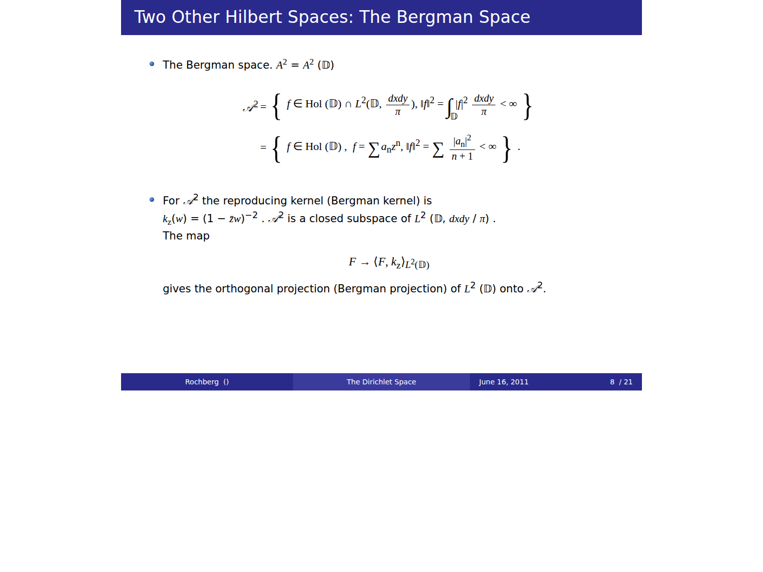Two Other Hilbert Spaces: The Bergman Space
The Bergman space. A2 = A2 (𝔻)
| 𝒜 2 | = | { f ∈ Hol ( 𝔻 ) ∩ L 2 ( 𝔻 , dxdy π ), ‖ f ‖ 2 = ∫ 𝔻 / f / 2 dxdy π < ∞ } |
| | = | { f ∈ Hol ( 𝔻 ) , f = ∑ a n z n , ‖ f ‖ 2 = ∑ / a n / 2 n + 1 < ∞ } . |
For 𝒜2 the reproducing kernel (Bergman kernel) is
kz(w) = (1 − z̄w)−2 . 𝒜2 is a closed subspace of L2 (𝔻, dxdy / π) .
The map
F → ⟨F, kz⟩L2(𝔻)
gives the orthogonal projection (Bergman projection) of L2 (𝔻) onto 𝒜2.
Rochberg ()
The Dirichlet Space
June 16, 2011 8 / 21